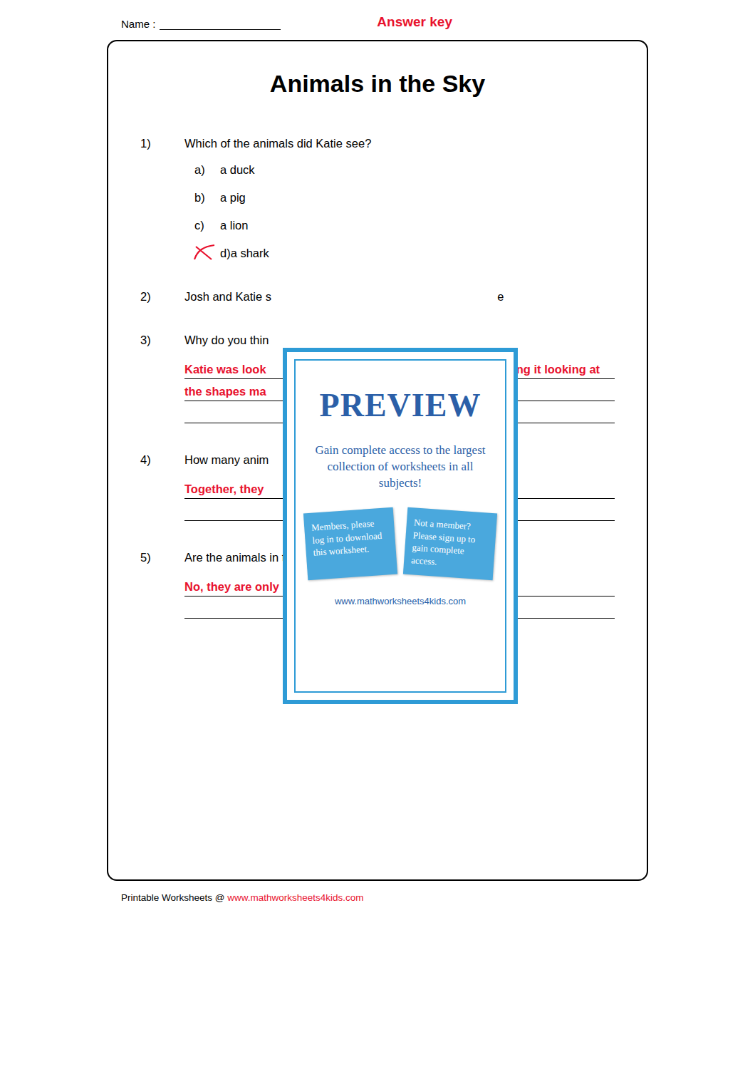Name :
Answer key
Animals in the Sky
1) Which of the animals did Katie see?
a) a duck
b) a pig
c) a lion
d) a shark
2) Josh and Katie saw shapes in the clouds. What did they seee
3) Why do you think they saw different animals?
Katie was looking at the clouds from a different angle, making it looking at
the shapes made by the clouds.
4) How many animals did they see altogether?
Together, they saw several animals in the sky.
5) Are the animals in the story real?
No, they are only shapes made by the moving clouds.
PREVIEW
Gain complete access to the largest collection of worksheets in all subjects!
Members, please log in to download this worksheet.
Not a member? Please sign up to gain complete access.
www.mathworksheets4kids.com
Printable Worksheets @ www.mathworksheets4kids.com